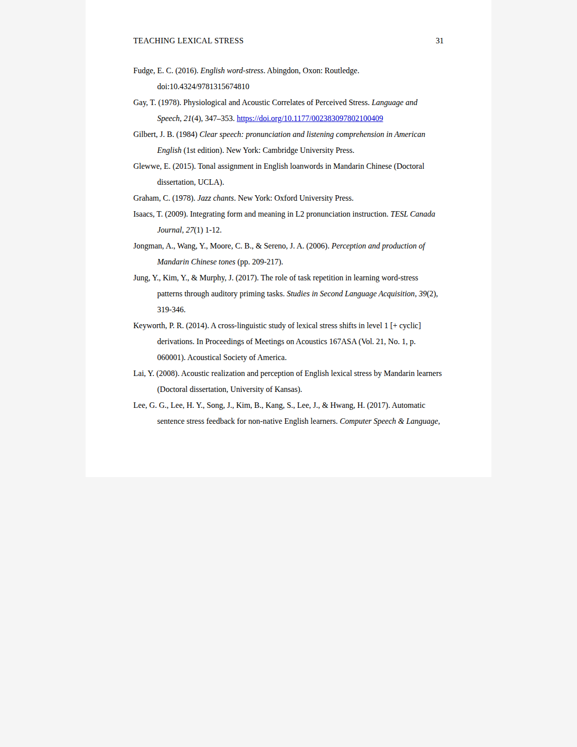Teaching Lexical Stress 31
Fudge, E. C. (2016). English word-stress. Abingdon, Oxon: Routledge. doi:10.4324/9781315674810
Gay, T. (1978). Physiological and Acoustic Correlates of Perceived Stress. Language and Speech, 21(4), 347–353. https://doi.org/10.1177/002383097802100409
Gilbert, J. B. (1984) Clear speech: pronunciation and listening comprehension in American English (1st edition). New York: Cambridge University Press.
Glewwe, E. (2015). Tonal assignment in English loanwords in Mandarin Chinese (Doctoral dissertation, UCLA).
Graham, C. (1978). Jazz chants. New York: Oxford University Press.
Isaacs, T. (2009). Integrating form and meaning in L2 pronunciation instruction. TESL Canada Journal, 27(1) 1-12.
Jongman, A., Wang, Y., Moore, C. B., & Sereno, J. A. (2006). Perception and production of Mandarin Chinese tones (pp. 209-217).
Jung, Y., Kim, Y., & Murphy, J. (2017). The role of task repetition in learning word-stress patterns through auditory priming tasks. Studies in Second Language Acquisition, 39(2), 319-346.
Keyworth, P. R. (2014). A cross-linguistic study of lexical stress shifts in level 1 [+ cyclic] derivations. In Proceedings of Meetings on Acoustics 167ASA (Vol. 21, No. 1, p. 060001). Acoustical Society of America.
Lai, Y. (2008). Acoustic realization and perception of English lexical stress by Mandarin learners (Doctoral dissertation, University of Kansas).
Lee, G. G., Lee, H. Y., Song, J., Kim, B., Kang, S., Lee, J., & Hwang, H. (2017). Automatic sentence stress feedback for non-native English learners. Computer Speech & Language,